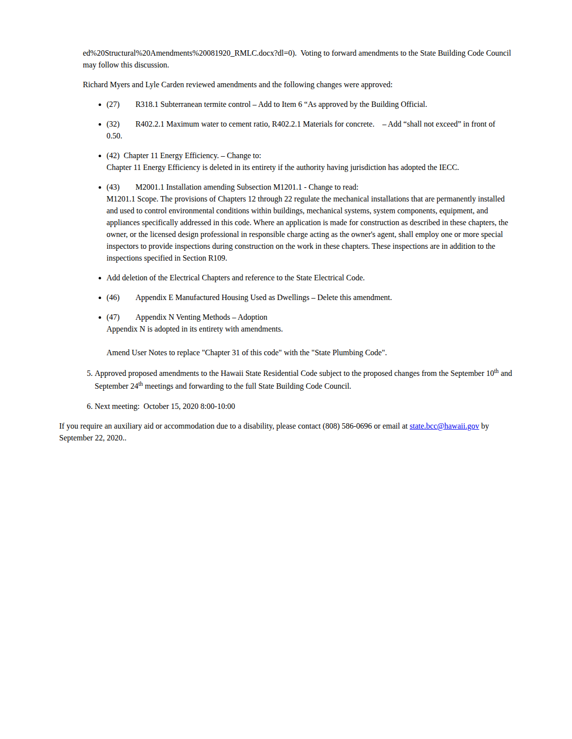ed%20Structural%20Amendments%20081920_RMLC.docx?dl=0). Voting to forward amendments to the State Building Code Council may follow this discussion.
Richard Myers and Lyle Carden reviewed amendments and the following changes were approved:
(27)  R318.1 Subterranean termite control – Add to Item 6 “As approved by the Building Official.
(32)  R402.2.1 Maximum water to cement ratio, R402.2.1 Materials for concrete. – Add “shall not exceed” in front of 0.50.
(42) Chapter 11 Energy Efficiency. – Change to:
Chapter 11 Energy Efficiency is deleted in its entirety if the authority having jurisdiction has adopted the IECC.
(43)  M2001.1 Installation amending Subsection M1201.1 - Change to read:
M1201.1 Scope. The provisions of Chapters 12 through 22 regulate the mechanical installations that are permanently installed and used to control environmental conditions within buildings, mechanical systems, system components, equipment, and appliances specifically addressed in this code. Where an application is made for construction as described in these chapters, the owner, or the licensed design professional in responsible charge acting as the owner's agent, shall employ one or more special inspectors to provide inspections during construction on the work in these chapters. These inspections are in addition to the inspections specified in Section R109.
Add deletion of the Electrical Chapters and reference to the State Electrical Code.
(46)  Appendix E Manufactured Housing Used as Dwellings – Delete this amendment.
(47)  Appendix N Venting Methods – Adoption
Appendix N is adopted in its entirety with amendments.
Amend User Notes to replace "Chapter 31 of this code" with the "State Plumbing Code".
Approved proposed amendments to the Hawaii State Residential Code subject to the proposed changes from the September 10th and September 24th meetings and forwarding to the full State Building Code Council.
Next meeting: October 15, 2020 8:00-10:00
If you require an auxiliary aid or accommodation due to a disability, please contact (808) 586-0696 or email at state.bcc@hawaii.gov by September 22, 2020..